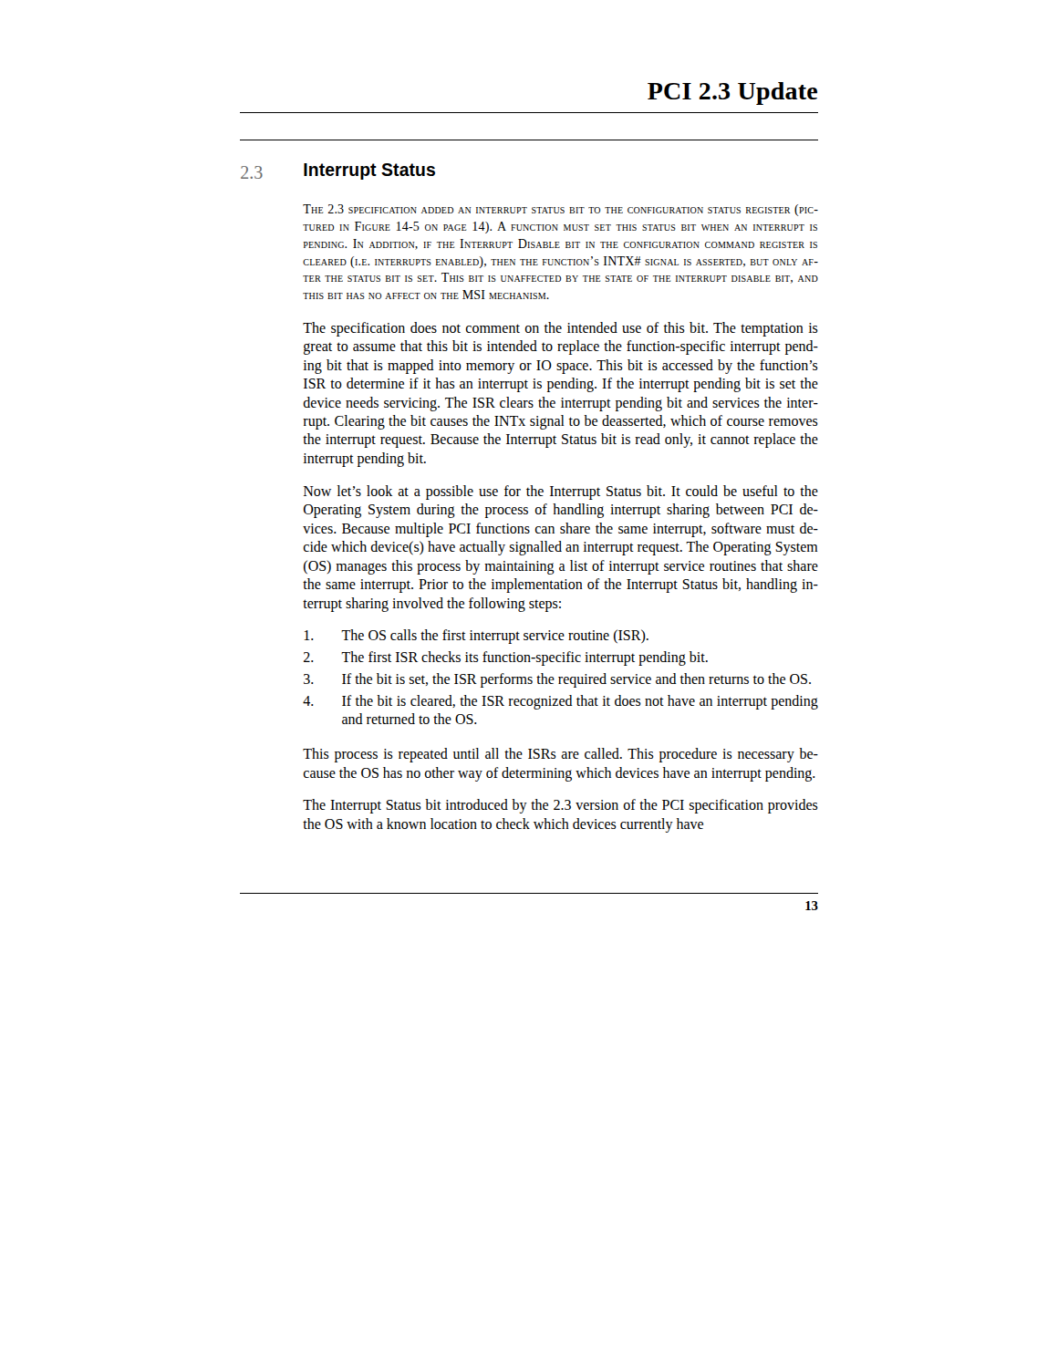PCI 2.3 Update
2.3
Interrupt Status
The 2.3 specification added an interrupt status bit to the configuration status register (pictured in Figure 14-5 on page 14). A function must set this status bit when an interrupt is pending. In addition, if the Interrupt Disable bit in the configuration command register is cleared (i.e. interrupts enabled), then the function’s INTx# signal is asserted, but only after the status bit is set. This bit is unaffected by the state of the interrupt disable bit, and this bit has no affect on the MSI mechanism.
The specification does not comment on the intended use of this bit. The temptation is great to assume that this bit is intended to replace the function-specific interrupt pending bit that is mapped into memory or IO space. This bit is accessed by the function’s ISR to determine if it has an interrupt is pending. If the interrupt pending bit is set the device needs servicing. The ISR clears the interrupt pending bit and services the interrupt. Clearing the bit causes the INTx signal to be deasserted, which of course removes the interrupt request. Because the Interrupt Status bit is read only, it cannot replace the interrupt pending bit.
Now let’s look at a possible use for the Interrupt Status bit. It could be useful to the Operating System during the process of handling interrupt sharing between PCI devices. Because multiple PCI functions can share the same interrupt, software must decide which device(s) have actually signalled an interrupt request. The Operating System (OS) manages this process by maintaining a list of interrupt service routines that share the same interrupt. Prior to the implementation of the Interrupt Status bit, handling interrupt sharing involved the following steps:
The OS calls the first interrupt service routine (ISR).
The first ISR checks its function-specific interrupt pending bit.
If the bit is set, the ISR performs the required service and then returns to the OS.
If the bit is cleared, the ISR recognized that it does not have an interrupt pending and returned to the OS.
This process is repeated until all the ISRs are called. This procedure is necessary because the OS has no other way of determining which devices have an interrupt pending.
The Interrupt Status bit introduced by the 2.3 version of the PCI specification provides the OS with a known location to check which devices currently have
13